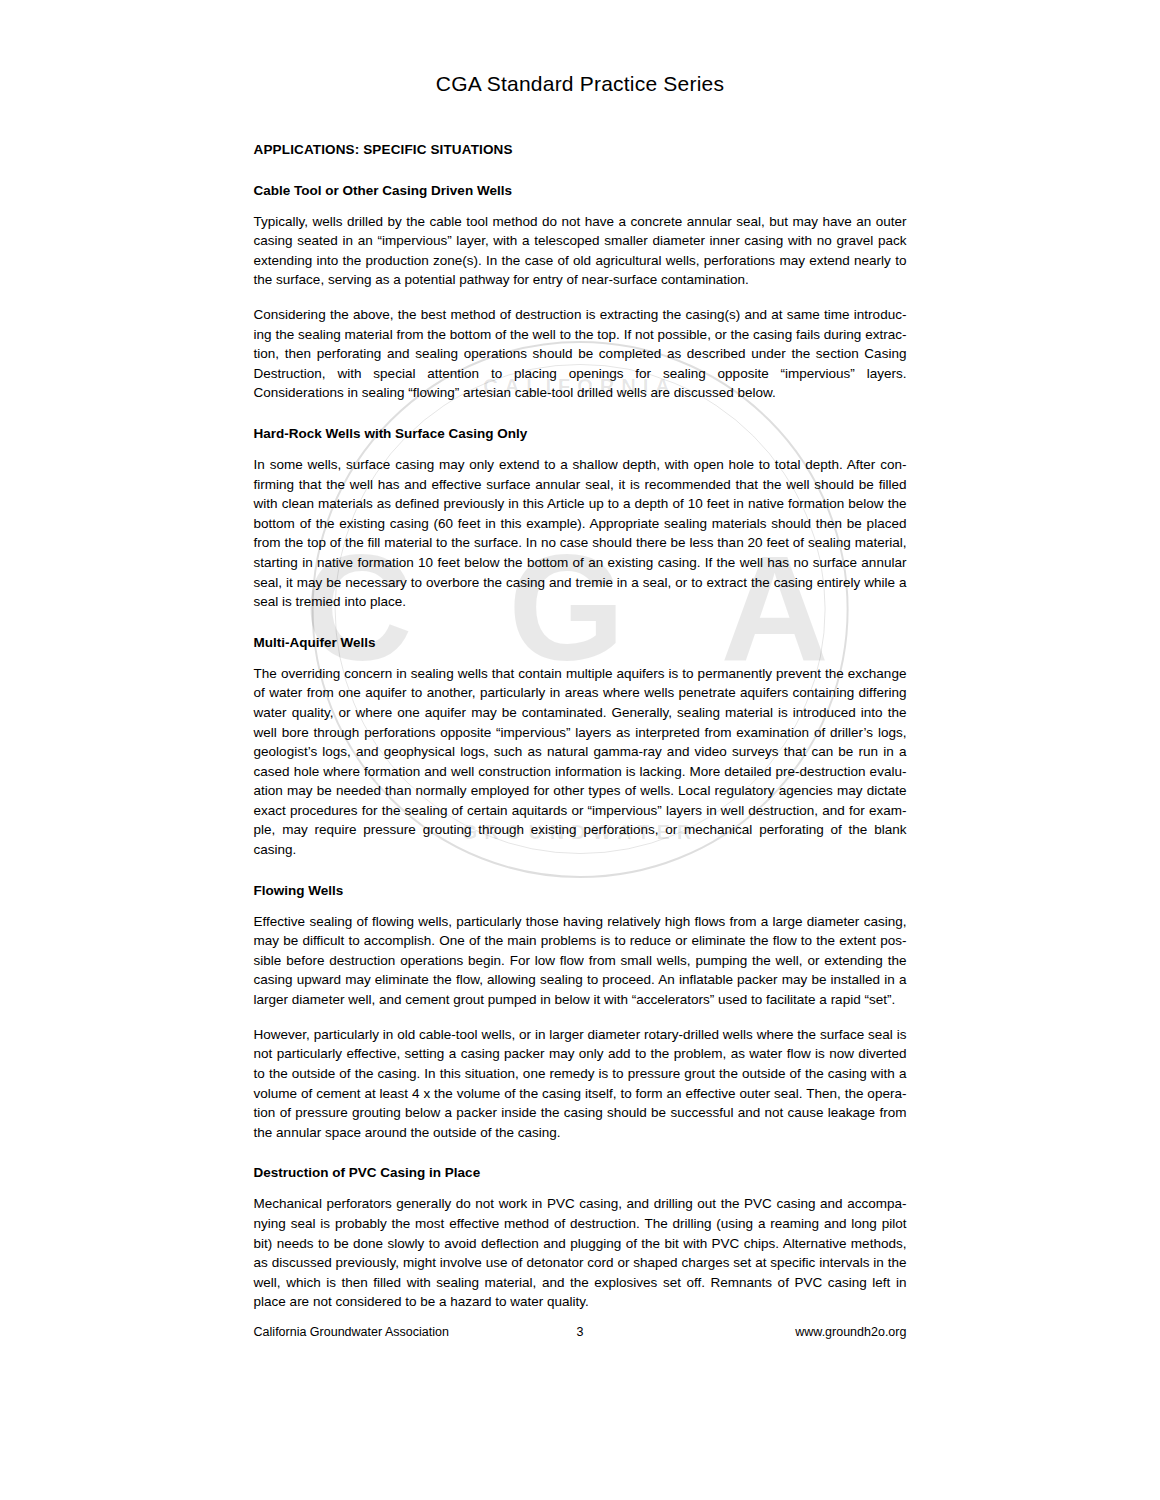CALIFORNIA
C G A
GROUNDWATER
CGA Standard Practice Series
APPLICATIONS: SPECIFIC SITUATIONS
Cable Tool or Other Casing Driven Wells
Typically, wells drilled by the cable tool method do not have a concrete annular seal, but may have an outer casing seated in an “impervious” layer, with a telescoped smaller diameter inner casing with no gravel pack extending into the production zone(s). In the case of old agricultural wells, perforations may extend nearly to the surface, serving as a potential pathway for entry of near-surface contamination.
Considering the above, the best method of destruction is extracting the casing(s) and at same time introducing the sealing material from the bottom of the well to the top. If not possible, or the casing fails during extraction, then perforating and sealing operations should be completed as described under the section Casing Destruction, with special attention to placing openings for sealing opposite “impervious” layers. Considerations in sealing “flowing” artesian cable-tool drilled wells are discussed below.
Hard-Rock Wells with Surface Casing Only
In some wells, surface casing may only extend to a shallow depth, with open hole to total depth. After confirming that the well has and effective surface annular seal, it is recommended that the well should be filled with clean materials as defined previously in this Article up to a depth of 10 feet in native formation below the bottom of the existing casing (60 feet in this example). Appropriate sealing materials should then be placed from the top of the fill material to the surface. In no case should there be less than 20 feet of sealing material, starting in native formation 10 feet below the bottom of an existing casing. If the well has no surface annular seal, it may be necessary to overbore the casing and tremie in a seal, or to extract the casing entirely while a seal is tremied into place.
Multi-Aquifer Wells
The overriding concern in sealing wells that contain multiple aquifers is to permanently prevent the exchange of water from one aquifer to another, particularly in areas where wells penetrate aquifers containing differing water quality, or where one aquifer may be contaminated. Generally, sealing material is introduced into the well bore through perforations opposite “impervious” layers as interpreted from examination of driller’s logs, geologist’s logs, and geophysical logs, such as natural gamma-ray and video surveys that can be run in a cased hole where formation and well construction information is lacking. More detailed pre-destruction evaluation may be needed than normally employed for other types of wells. Local regulatory agencies may dictate exact procedures for the sealing of certain aquitards or “impervious” layers in well destruction, and for example, may require pressure grouting through existing perforations, or mechanical perforating of the blank casing.
Flowing Wells
Effective sealing of flowing wells, particularly those having relatively high flows from a large diameter casing, may be difficult to accomplish. One of the main problems is to reduce or eliminate the flow to the extent possible before destruction operations begin. For low flow from small wells, pumping the well, or extending the casing upward may eliminate the flow, allowing sealing to proceed. An inflatable packer may be installed in a larger diameter well, and cement grout pumped in below it with “accelerators” used to facilitate a rapid “set”.
However, particularly in old cable-tool wells, or in larger diameter rotary-drilled wells where the surface seal is not particularly effective, setting a casing packer may only add to the problem, as water flow is now diverted to the outside of the casing. In this situation, one remedy is to pressure grout the outside of the casing with a volume of cement at least 4 x the volume of the casing itself, to form an effective outer seal. Then, the operation of pressure grouting below a packer inside the casing should be successful and not cause leakage from the annular space around the outside of the casing.
Destruction of PVC Casing in Place
Mechanical perforators generally do not work in PVC casing, and drilling out the PVC casing and accompanying seal is probably the most effective method of destruction. The drilling (using a reaming and long pilot bit) needs to be done slowly to avoid deflection and plugging of the bit with PVC chips. Alternative methods, as discussed previously, might involve use of detonator cord or shaped charges set at specific intervals in the well, which is then filled with sealing material, and the explosives set off. Remnants of PVC casing left in place are not considered to be a hazard to water quality.
California Groundwater Association
3
www.groundh2o.org